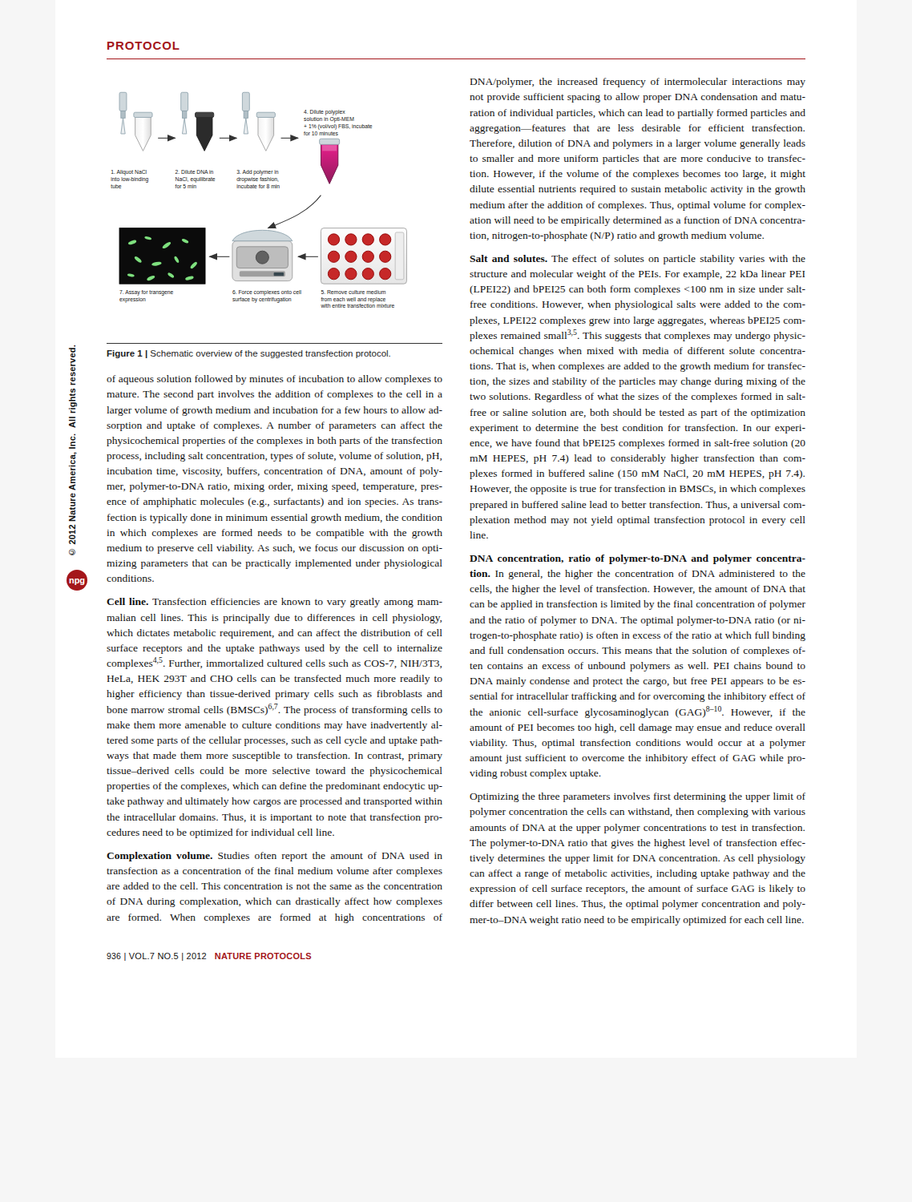PROTOCOL
© 2012 Nature America, Inc. All rights reserved.
npg
1. Aliquot NaCl into low-binding tube 2. Dilute DNA in NaCl, equilibrate for 5 min 3. Add polymer in dropwise fashion, incubate for 8 min 4. Dilute polyplex solution in Opti-MEM + 1% (vol/vol) FBS, incubate for 10 minutes 5. Remove culture medium from each well and replace with entire transfection mixture 6. Force complexes onto cell surface by centrifugation 7. Assay for transgene expression
Figure 1 | Schematic overview of the suggested transfection protocol.
of aqueous solution followed by minutes of incubation to allow complexes to mature. The second part involves the addition of complexes to the cell in a larger volume of growth medium and incubation for a few hours to allow adsorption and uptake of complexes. A number of parameters can affect the physicochemical properties of the complexes in both parts of the transfection process, including salt concentration, types of solute, volume of solution, pH, incubation time, viscosity, buffers, concentration of DNA, amount of polymer, polymer-to-DNA ratio, mixing order, mixing speed, temperature, presence of amphiphatic molecules (e.g., surfactants) and ion species. As transfection is typically done in minimum essential growth medium, the condition in which complexes are formed needs to be compatible with the growth medium to preserve cell viability. As such, we focus our discussion on optimizing parameters that can be practically implemented under physiological conditions.
Cell line. Transfection efficiencies are known to vary greatly among mammalian cell lines. This is principally due to differences in cell physiology, which dictates metabolic requirement, and can affect the distribution of cell surface receptors and the uptake pathways used by the cell to internalize complexes4,5. Further, immortalized cultured cells such as COS-7, NIH/3T3, HeLa, HEK 293T and CHO cells can be transfected much more readily to higher efficiency than tissue-derived primary cells such as fibroblasts and bone marrow stromal cells (BMSCs)6,7. The process of transforming cells to make them more amenable to culture conditions may have inadvertently altered some parts of the cellular processes, such as cell cycle and uptake pathways that made them more susceptible to transfection. In contrast, primary tissue–derived cells could be more selective toward the physicochemical properties of the complexes, which can define the predominant endocytic uptake pathway and ultimately how cargos are processed and transported within the intracellular domains. Thus, it is important to note that transfection procedures need to be optimized for individual cell line.
Complexation volume. Studies often report the amount of DNA used in transfection as a concentration of the final medium volume after complexes are added to the cell. This concentration is not the same as the concentration of DNA during complexation, which can drastically affect how complexes are formed. When complexes are formed at high concentrations of DNA/polymer, the increased frequency of intermolecular interactions may not provide sufficient spacing to allow proper DNA condensation and maturation of individual particles, which can lead to partially formed particles and aggregation—features that are less desirable for efficient transfection. Therefore, dilution of DNA and polymers in a larger volume generally leads to smaller and more uniform particles that are more conducive to transfection. However, if the volume of the complexes becomes too large, it might dilute essential nutrients required to sustain metabolic activity in the growth medium after the addition of complexes. Thus, optimal volume for complexation will need to be empirically determined as a function of DNA concentration, nitrogen-to-phosphate (N/P) ratio and growth medium volume.
Salt and solutes. The effect of solutes on particle stability varies with the structure and molecular weight of the PEIs. For example, 22 kDa linear PEI (LPEI22) and bPEI25 can both form complexes <100 nm in size under salt-free conditions. However, when physiological salts were added to the complexes, LPEI22 complexes grew into large aggregates, whereas bPEI25 complexes remained small3,5. This suggests that complexes may undergo physicochemical changes when mixed with media of different solute concentrations. That is, when complexes are added to the growth medium for transfection, the sizes and stability of the particles may change during mixing of the two solutions. Regardless of what the sizes of the complexes formed in salt-free or saline solution are, both should be tested as part of the optimization experiment to determine the best condition for transfection. In our experience, we have found that bPEI25 complexes formed in salt-free solution (20 mM HEPES, pH 7.4) lead to considerably higher transfection than complexes formed in buffered saline (150 mM NaCl, 20 mM HEPES, pH 7.4). However, the opposite is true for transfection in BMSCs, in which complexes prepared in buffered saline lead to better transfection. Thus, a universal complexation method may not yield optimal transfection protocol in every cell line.
DNA concentration, ratio of polymer-to-DNA and polymer concentration. In general, the higher the concentration of DNA administered to the cells, the higher the level of transfection. However, the amount of DNA that can be applied in transfection is limited by the final concentration of polymer and the ratio of polymer to DNA. The optimal polymer-to-DNA ratio (or nitrogen-to-phosphate ratio) is often in excess of the ratio at which full binding and full condensation occurs. This means that the solution of complexes often contains an excess of unbound polymers as well. PEI chains bound to DNA mainly condense and protect the cargo, but free PEI appears to be essential for intracellular trafficking and for overcoming the inhibitory effect of the anionic cell-surface glycosaminoglycan (GAG)8–10. However, if the amount of PEI becomes too high, cell damage may ensue and reduce overall viability. Thus, optimal transfection conditions would occur at a polymer amount just sufficient to overcome the inhibitory effect of GAG while providing robust complex uptake.
Optimizing the three parameters involves first determining the upper limit of polymer concentration the cells can withstand, then complexing with various amounts of DNA at the upper polymer concentrations to test in transfection. The polymer-to-DNA ratio that gives the highest level of transfection effectively determines the upper limit for DNA concentration. As cell physiology can affect a range of metabolic activities, including uptake pathway and the expression of cell surface receptors, the amount of surface GAG is likely to differ between cell lines. Thus, the optimal polymer concentration and polymer-to–DNA weight ratio need to be empirically optimized for each cell line.
936 | VOL.7 NO.5 | 2012 NATURE PROTOCOLS